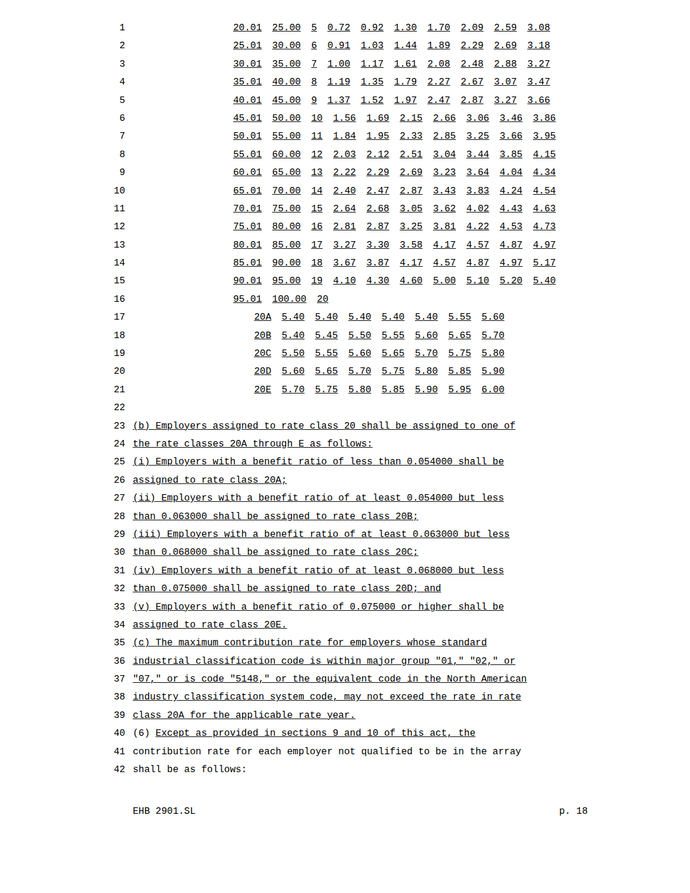| 20.01 | 25.00 | 5 | 0.72 | 0.92 | 1.30 | 1.70 | 2.09 | 2.59 | 3.08 |
| 25.01 | 30.00 | 6 | 0.91 | 1.03 | 1.44 | 1.89 | 2.29 | 2.69 | 3.18 |
| 30.01 | 35.00 | 7 | 1.00 | 1.17 | 1.61 | 2.08 | 2.48 | 2.88 | 3.27 |
| 35.01 | 40.00 | 8 | 1.19 | 1.35 | 1.79 | 2.27 | 2.67 | 3.07 | 3.47 |
| 40.01 | 45.00 | 9 | 1.37 | 1.52 | 1.97 | 2.47 | 2.87 | 3.27 | 3.66 |
| 45.01 | 50.00 | 10 | 1.56 | 1.69 | 2.15 | 2.66 | 3.06 | 3.46 | 3.86 |
| 50.01 | 55.00 | 11 | 1.84 | 1.95 | 2.33 | 2.85 | 3.25 | 3.66 | 3.95 |
| 55.01 | 60.00 | 12 | 2.03 | 2.12 | 2.51 | 3.04 | 3.44 | 3.85 | 4.15 |
| 60.01 | 65.00 | 13 | 2.22 | 2.29 | 2.69 | 3.23 | 3.64 | 4.04 | 4.34 |
| 65.01 | 70.00 | 14 | 2.40 | 2.47 | 2.87 | 3.43 | 3.83 | 4.24 | 4.54 |
| 70.01 | 75.00 | 15 | 2.64 | 2.68 | 3.05 | 3.62 | 4.02 | 4.43 | 4.63 |
| 75.01 | 80.00 | 16 | 2.81 | 2.87 | 3.25 | 3.81 | 4.22 | 4.53 | 4.73 |
| 80.01 | 85.00 | 17 | 3.27 | 3.30 | 3.58 | 4.17 | 4.57 | 4.87 | 4.97 |
| 85.01 | 90.00 | 18 | 3.67 | 3.87 | 4.17 | 4.57 | 4.87 | 4.97 | 5.17 |
| 90.01 | 95.00 | 19 | 4.10 | 4.30 | 4.60 | 5.00 | 5.10 | 5.20 | 5.40 |
| 95.01 | 100.00 | 20 | | | | | | | |
| | | 20A | 5.40 | 5.40 | 5.40 | 5.40 | 5.40 | 5.55 | 5.60 |
| | | 20B | 5.40 | 5.45 | 5.50 | 5.55 | 5.60 | 5.65 | 5.70 |
| | | 20C | 5.50 | 5.55 | 5.60 | 5.65 | 5.70 | 5.75 | 5.80 |
| | | 20D | 5.60 | 5.65 | 5.70 | 5.75 | 5.80 | 5.85 | 5.90 |
| | | 20E | 5.70 | 5.75 | 5.80 | 5.85 | 5.90 | 5.95 | 6.00 |
(b) Employers assigned to rate class 20 shall be assigned to one of
the rate classes 20A through E as follows:
(i) Employers with a benefit ratio of less than 0.054000 shall be
assigned to rate class 20A;
(ii) Employers with a benefit ratio of at least 0.054000 but less
than 0.063000 shall be assigned to rate class 20B;
(iii) Employers with a benefit ratio of at least 0.063000 but less
than 0.068000 shall be assigned to rate class 20C;
(iv) Employers with a benefit ratio of at least 0.068000 but less
than 0.075000 shall be assigned to rate class 20D; and
(v) Employers with a benefit ratio of 0.075000 or higher shall be
assigned to rate class 20E.
(c) The maximum contribution rate for employers whose standard
industrial classification code is within major group "01," "02," or
"07," or is code "5148," or the equivalent code in the North American
industry classification system code, may not exceed the rate in rate
class 20A for the applicable rate year.
(6) Except as provided in sections 9 and 10 of this act, the
contribution rate for each employer not qualified to be in the array
shall be as follows:
EHB 2901.SL p. 18